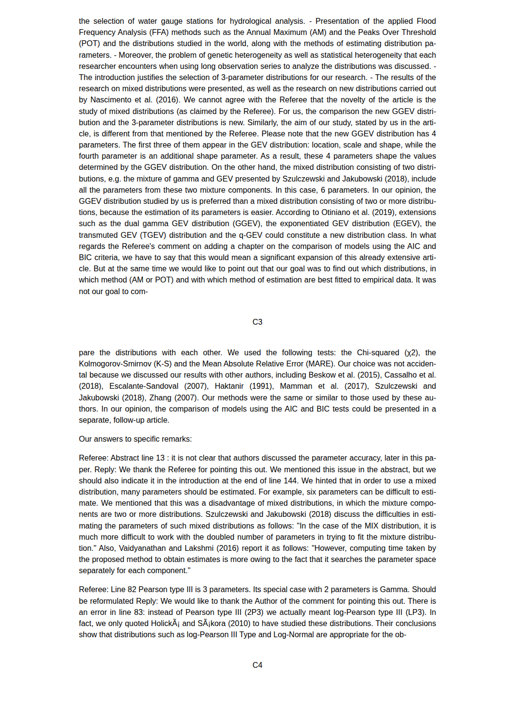the selection of water gauge stations for hydrological analysis. - Presentation of the applied Flood Frequency Analysis (FFA) methods such as the Annual Maximum (AM) and the Peaks Over Threshold (POT) and the distributions studied in the world, along with the methods of estimating distribution parameters. - Moreover, the problem of genetic heterogeneity as well as statistical heterogeneity that each researcher encounters when using long observation series to analyze the distributions was discussed. - The introduction justifies the selection of 3-parameter distributions for our research. - The results of the research on mixed distributions were presented, as well as the research on new distributions carried out by Nascimento et al. (2016). We cannot agree with the Referee that the novelty of the article is the study of mixed distributions (as claimed by the Referee). For us, the comparison the new GGEV distribution and the 3-parameter distributions is new. Similarly, the aim of our study, stated by us in the article, is different from that mentioned by the Referee. Please note that the new GGEV distribution has 4 parameters. The first three of them appear in the GEV distribution: location, scale and shape, while the fourth parameter is an additional shape parameter. As a result, these 4 parameters shape the values determined by the GGEV distribution. On the other hand, the mixed distribution consisting of two distributions, e.g. the mixture of gamma and GEV presented by Szulczewski and Jakubowski (2018), include all the parameters from these two mixture components. In this case, 6 parameters. In our opinion, the GGEV distribution studied by us is preferred than a mixed distribution consisting of two or more distributions, because the estimation of its parameters is easier. According to Otiniano et al. (2019), extensions such as the dual gamma GEV distribution (GGEV), the exponentiated GEV distribution (EGEV), the transmuted GEV (TGEV) distribution and the q-GEV could constitute a new distribution class. In what regards the Referee's comment on adding a chapter on the comparison of models using the AIC and BIC criteria, we have to say that this would mean a significant expansion of this already extensive article. But at the same time we would like to point out that our goal was to find out which distributions, in which method (AM or POT) and with which method of estimation are best fitted to empirical data. It was not our goal to com-
C3
pare the distributions with each other. We used the following tests: the Chi-squared (χ2), the Kolmogorov-Smirnov (K-S) and the Mean Absolute Relative Error (MARE). Our choice was not accidental because we discussed our results with other authors, including Beskow et al. (2015), Cassalho et al. (2018), Escalante-Sandoval (2007), Haktanir (1991), Mamman et al. (2017), Szulczewski and Jakubowski (2018), Zhang (2007). Our methods were the same or similar to those used by these authors. In our opinion, the comparison of models using the AIC and BIC tests could be presented in a separate, follow-up article.
Our answers to specific remarks:
Referee: Abstract line 13 : it is not clear that authors discussed the parameter accuracy, later in this paper. Reply: We thank the Referee for pointing this out. We mentioned this issue in the abstract, but we should also indicate it in the introduction at the end of line 144. We hinted that in order to use a mixed distribution, many parameters should be estimated. For example, six parameters can be difficult to estimate. We mentioned that this was a disadvantage of mixed distributions, in which the mixture components are two or more distributions. Szulczewski and Jakubowski (2018) discuss the difficulties in estimating the parameters of such mixed distributions as follows: "In the case of the MIX distribution, it is much more difficult to work with the doubled number of parameters in trying to fit the mixture distribution." Also, Vaidyanathan and Lakshmi (2016) report it as follows: "However, computing time taken by the proposed method to obtain estimates is more owing to the fact that it searches the parameter space separately for each component."
Referee: Line 82 Pearson type III is 3 parameters. Its special case with 2 parameters is Gamma. Should be reformulated Reply: We would like to thank the Author of the comment for pointing this out. There is an error in line 83: instead of Pearson type III (2P3) we actually meant log-Pearson type III (LP3). In fact, we only quoted HolickÃ¡ and SÃ¡kora (2010) to have studied these distributions. Their conclusions show that distributions such as log-Pearson III Type and Log-Normal are appropriate for the ob-
C4